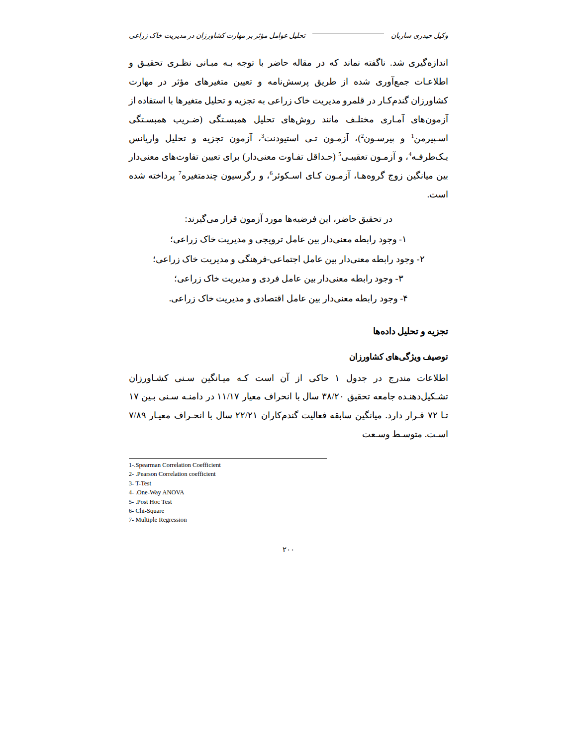وکیل حیدری ساربان تحلیل عوامل مؤثر بر مهارت کشاورزان در مدیریت خاک زراعی
اندازه‌گیری شد. ناگفته نماند که در مقاله حاضر با توجه بـه مبـانی نظـری تحقیـق و اطلاعـات جمع‌آوری شده از طریق پرسش‌نامه و تعیین متغیرهای مؤثر در مهارت کشاورزان گندم‌کـار در قلمرو مدیریت خاک زراعی به تجزیه و تحلیل متغیرها با استفاده از آزمون‌های آمـاری مختلـف مانند روش‌های تحلیل همبسـتگی (ضـریب همبسـتگی اسـپیرمن1 و پیرسـون2)، آزمـون تـی استیودنت3، آزمون تجزیه و تحلیل واریانس یـک‌طرفـه4، و آزمـون تعقیبـی5 (حـداقل تفـاوت معنی‌دار) برای تعیین تفاوت‌های معنی‌دار بین میانگین زوج گروه‌هـا، آزمـون کـای اسـکوئر6، و رگرسیون چندمتغیره7 پرداخته شده است.
در تحقیق حاضر، این فرضیه‌ها مورد آزمون قرار می‌گیرند:
۱- وجود رابطه معنی‌دار بین عامل ترویجی و مدیریت خاک زراعی؛
۲- وجود رابطه معنی‌دار بین عامل اجتماعی-فرهنگی و مدیریت خاک زراعی؛
۳- وجود رابطه معنی‌دار بین عامل فردی و مدیریت خاک زراعی؛
۴- وجود رابطه معنی‌دار بین عامل اقتصادی و مدیریت خاک زراعی.
تجزیه و تحلیل داده‌ها
توصیف ویژگی‌های کشاورزان
اطلاعات مندرج در جدول ۱ حاکی از آن است کـه میـانگین سـنی کشـاورزان تشـکیل‌دهنـده جامعه تحقیق ۳۸/۲۰ سال با انحراف معیار ۱۱/۱۷ در دامنـه سـنی بـین ۱۷ تـا ۷۲ قـرار دارد. میانگین سابقه فعالیت گندم‌کاران ۲۲/۲۱ سال با انحـراف معیـار ۷/۸۹ اسـت. متوسـط وسـعت
1-.Spearman Correlation Coefficient
2- .Pearson Correlation coefficient
3- T-Test
4- .One-Way ANOVA
5- .Post Hoc Test
6- Chi-Square
7- Multiple Regression
۲۰۰